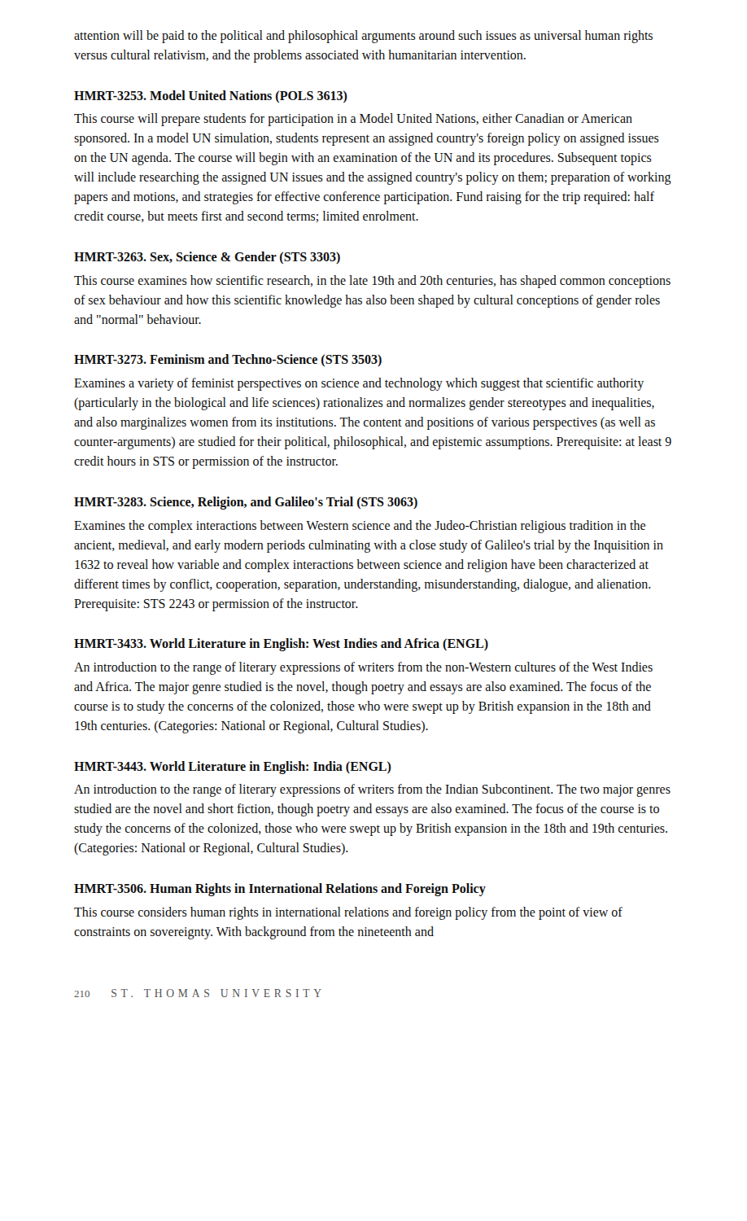attention will be paid to the political and philosophical arguments around such issues as universal human rights versus cultural relativism, and the problems associated with humanitarian intervention.
HMRT-3253. Model United Nations (POLS 3613)
This course will prepare students for participation in a Model United Nations, either Canadian or American sponsored. In a model UN simulation, students represent an assigned country's foreign policy on assigned issues on the UN agenda. The course will begin with an examination of the UN and its procedures. Subsequent topics will include researching the assigned UN issues and the assigned country's policy on them; preparation of working papers and motions, and strategies for effective conference participation. Fund raising for the trip required: half credit course, but meets first and second terms; limited enrolment.
HMRT-3263. Sex, Science & Gender (STS 3303)
This course examines how scientific research, in the late 19th and 20th centuries, has shaped common conceptions of sex behaviour and how this scientific knowledge has also been shaped by cultural conceptions of gender roles and "normal" behaviour.
HMRT-3273. Feminism and Techno-Science (STS 3503)
Examines a variety of feminist perspectives on science and technology which suggest that scientific authority (particularly in the biological and life sciences) rationalizes and normalizes gender stereotypes and inequalities, and also marginalizes women from its institutions. The content and positions of various perspectives (as well as counter-arguments) are studied for their political, philosophical, and epistemic assumptions. Prerequisite: at least 9 credit hours in STS or permission of the instructor.
HMRT-3283. Science, Religion, and Galileo's Trial (STS 3063)
Examines the complex interactions between Western science and the Judeo-Christian religious tradition in the ancient, medieval, and early modern periods culminating with a close study of Galileo's trial by the Inquisition in 1632 to reveal how variable and complex interactions between science and religion have been characterized at different times by conflict, cooperation, separation, understanding, misunderstanding, dialogue, and alienation. Prerequisite: STS 2243 or permission of the instructor.
HMRT-3433. World Literature in English: West Indies and Africa (ENGL)
An introduction to the range of literary expressions of writers from the non-Western cultures of the West Indies and Africa. The major genre studied is the novel, though poetry and essays are also examined. The focus of the course is to study the concerns of the colonized, those who were swept up by British expansion in the 18th and 19th centuries. (Categories: National or Regional, Cultural Studies).
HMRT-3443. World Literature in English: India (ENGL)
An introduction to the range of literary expressions of writers from the Indian Subcontinent. The two major genres studied are the novel and short fiction, though poetry and essays are also examined. The focus of the course is to study the concerns of the colonized, those who were swept up by British expansion in the 18th and 19th centuries. (Categories: National or Regional, Cultural Studies).
HMRT-3506. Human Rights in International Relations and Foreign Policy
This course considers human rights in international relations and foreign policy from the point of view of constraints on sovereignty. With background from the nineteenth and
210 St. Thomas University